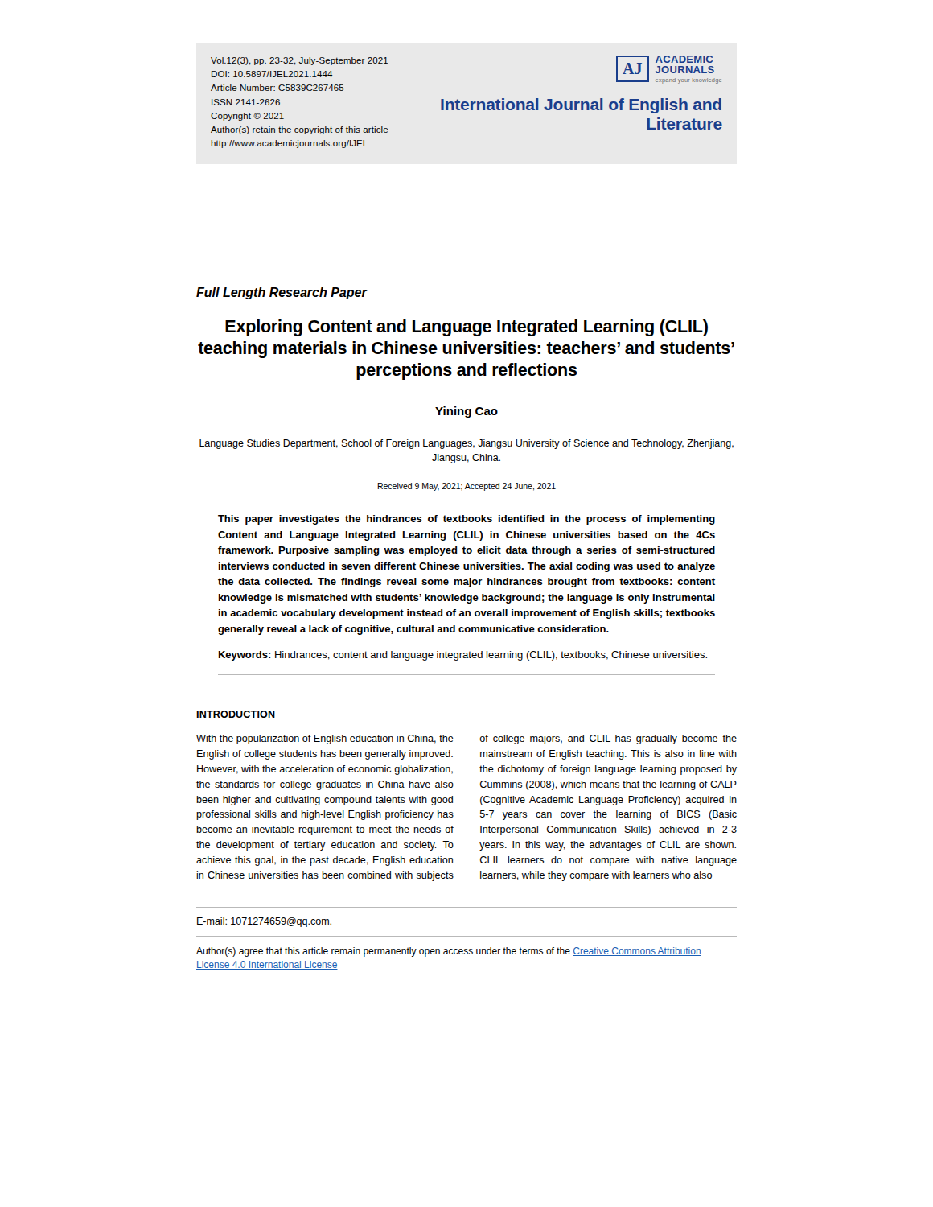Vol.12(3), pp. 23-32, July-September 2021
DOI: 10.5897/IJEL2021.1444
Article Number: C5839C267465
ISSN 2141-2626
Copyright © 2021
Author(s) retain the copyright of this article
http://www.academicjournals.org/IJEL
AJ
ACADEMIC
JOURNALS
expand your knowledge
International Journal of English and
Literature
Full Length Research Paper
Exploring Content and Language Integrated Learning (CLIL) teaching materials in Chinese universities: teachers’ and students’ perceptions and reflections
Yining Cao
Language Studies Department, School of Foreign Languages, Jiangsu University of Science and Technology, Zhenjiang, Jiangsu, China.
Received 9 May, 2021; Accepted 24 June, 2021
This paper investigates the hindrances of textbooks identified in the process of implementing Content and Language Integrated Learning (CLIL) in Chinese universities based on the 4Cs framework. Purposive sampling was employed to elicit data through a series of semi-structured interviews conducted in seven different Chinese universities. The axial coding was used to analyze the data collected. The findings reveal some major hindrances brought from textbooks: content knowledge is mismatched with students’ knowledge background; the language is only instrumental in academic vocabulary development instead of an overall improvement of English skills; textbooks generally reveal a lack of cognitive, cultural and communicative consideration.
Keywords: Hindrances, content and language integrated learning (CLIL), textbooks, Chinese universities.
INTRODUCTION
With the popularization of English education in China, the English of college students has been generally improved. However, with the acceleration of economic globalization, the standards for college graduates in China have also been higher and cultivating compound talents with good professional skills and high-level English proficiency has become an inevitable requirement to meet the needs of the development of tertiary education and society. To achieve this goal, in the past decade, English education in Chinese universities has been combined with subjects of college majors, and CLIL has gradually become the mainstream of English teaching. This is also in line with the dichotomy of foreign language learning proposed by Cummins (2008), which means that the learning of CALP (Cognitive Academic Language Proficiency) acquired in 5-7 years can cover the learning of BICS (Basic Interpersonal Communication Skills) achieved in 2-3 years. In this way, the advantages of CLIL are shown. CLIL learners do not compare with native language learners, while they compare with learners who also
E-mail: 1071274659@qq.com.
Author(s) agree that this article remain permanently open access under the terms of the Creative Commons Attribution License 4.0 International License